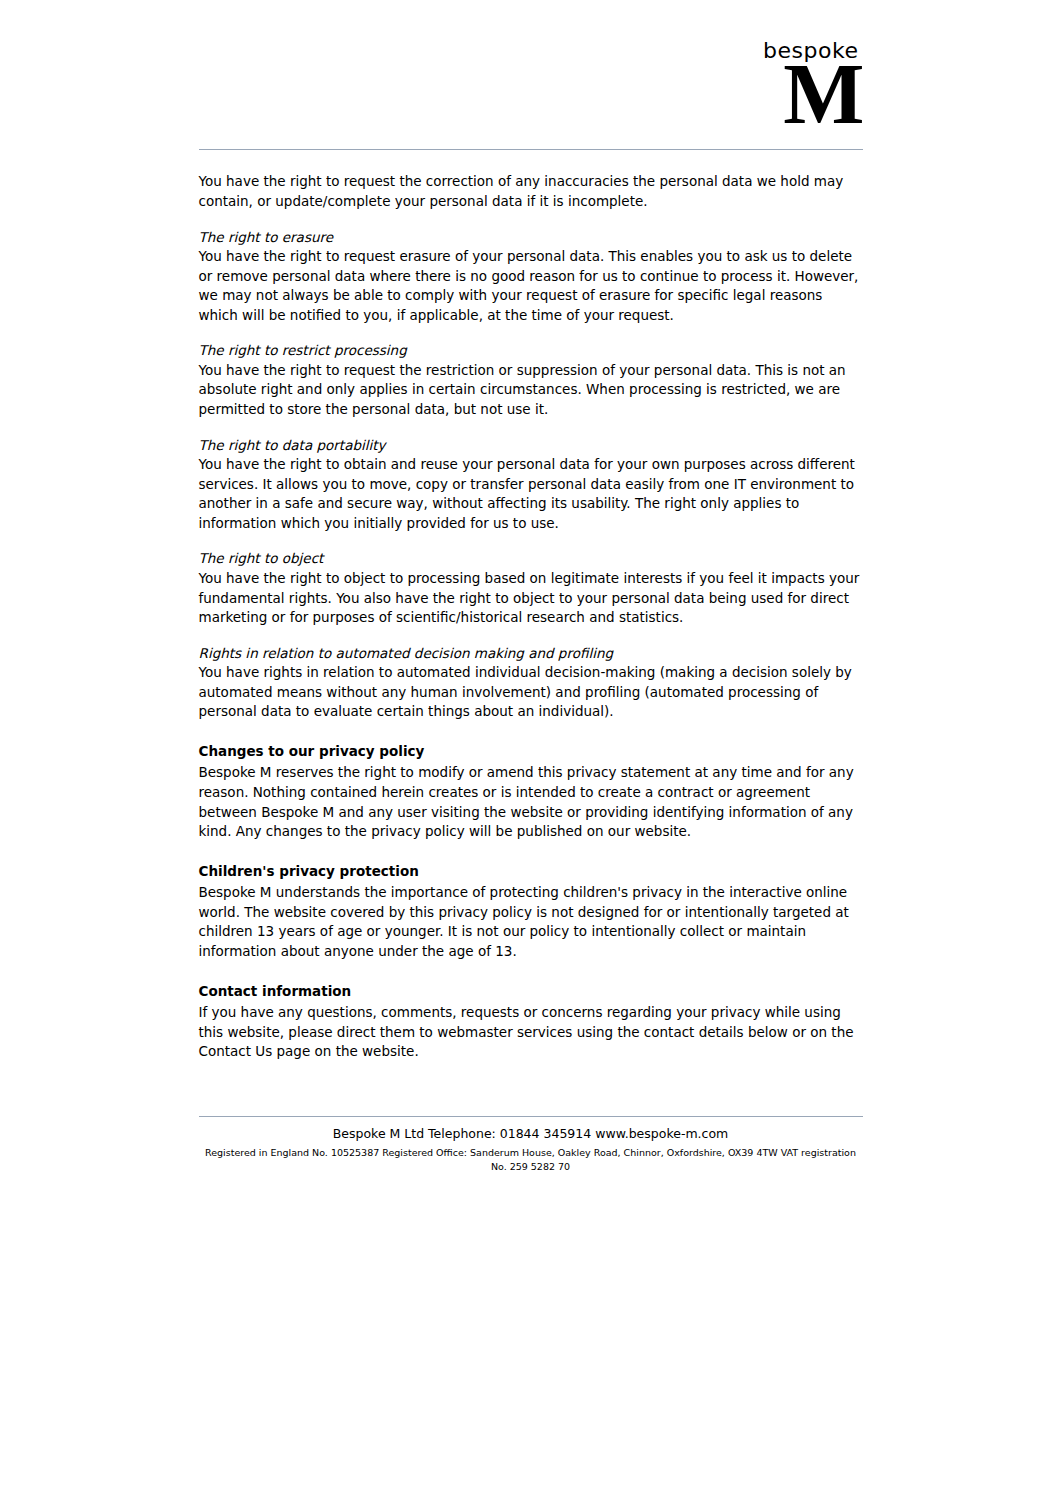bespoke M
You have the right to request the correction of any inaccuracies the personal data we hold may contain, or update/complete your personal data if it is incomplete.
The right to erasure
You have the right to request erasure of your personal data. This enables you to ask us to delete or remove personal data where there is no good reason for us to continue to process it. However, we may not always be able to comply with your request of erasure for specific legal reasons which will be notified to you, if applicable, at the time of your request.
The right to restrict processing
You have the right to request the restriction or suppression of your personal data. This is not an absolute right and only applies in certain circumstances. When processing is restricted, we are permitted to store the personal data, but not use it.
The right to data portability
You have the right to obtain and reuse your personal data for your own purposes across different services. It allows you to move, copy or transfer personal data easily from one IT environment to another in a safe and secure way, without affecting its usability. The right only applies to information which you initially provided for us to use.
The right to object
You have the right to object to processing based on legitimate interests if you feel it impacts your fundamental rights. You also have the right to object to your personal data being used for direct marketing or for purposes of scientific/historical research and statistics.
Rights in relation to automated decision making and profiling
You have rights in relation to automated individual decision-making (making a decision solely by automated means without any human involvement) and profiling (automated processing of personal data to evaluate certain things about an individual).
Changes to our privacy policy
Bespoke M reserves the right to modify or amend this privacy statement at any time and for any reason. Nothing contained herein creates or is intended to create a contract or agreement between Bespoke M and any user visiting the website or providing identifying information of any kind. Any changes to the privacy policy will be published on our website.
Children's privacy protection
Bespoke M understands the importance of protecting children's privacy in the interactive online world. The website covered by this privacy policy is not designed for or intentionally targeted at children 13 years of age or younger. It is not our policy to intentionally collect or maintain information about anyone under the age of 13.
Contact information
If you have any questions, comments, requests or concerns regarding your privacy while using this website, please direct them to webmaster services using the contact details below or on the Contact Us page on the website.
Bespoke M Ltd Telephone: 01844 345914 www.bespoke-m.com
Registered in England No. 10525387 Registered Office: Sanderum House, Oakley Road, Chinnor, Oxfordshire, OX39 4TW VAT registration No. 259 5282 70